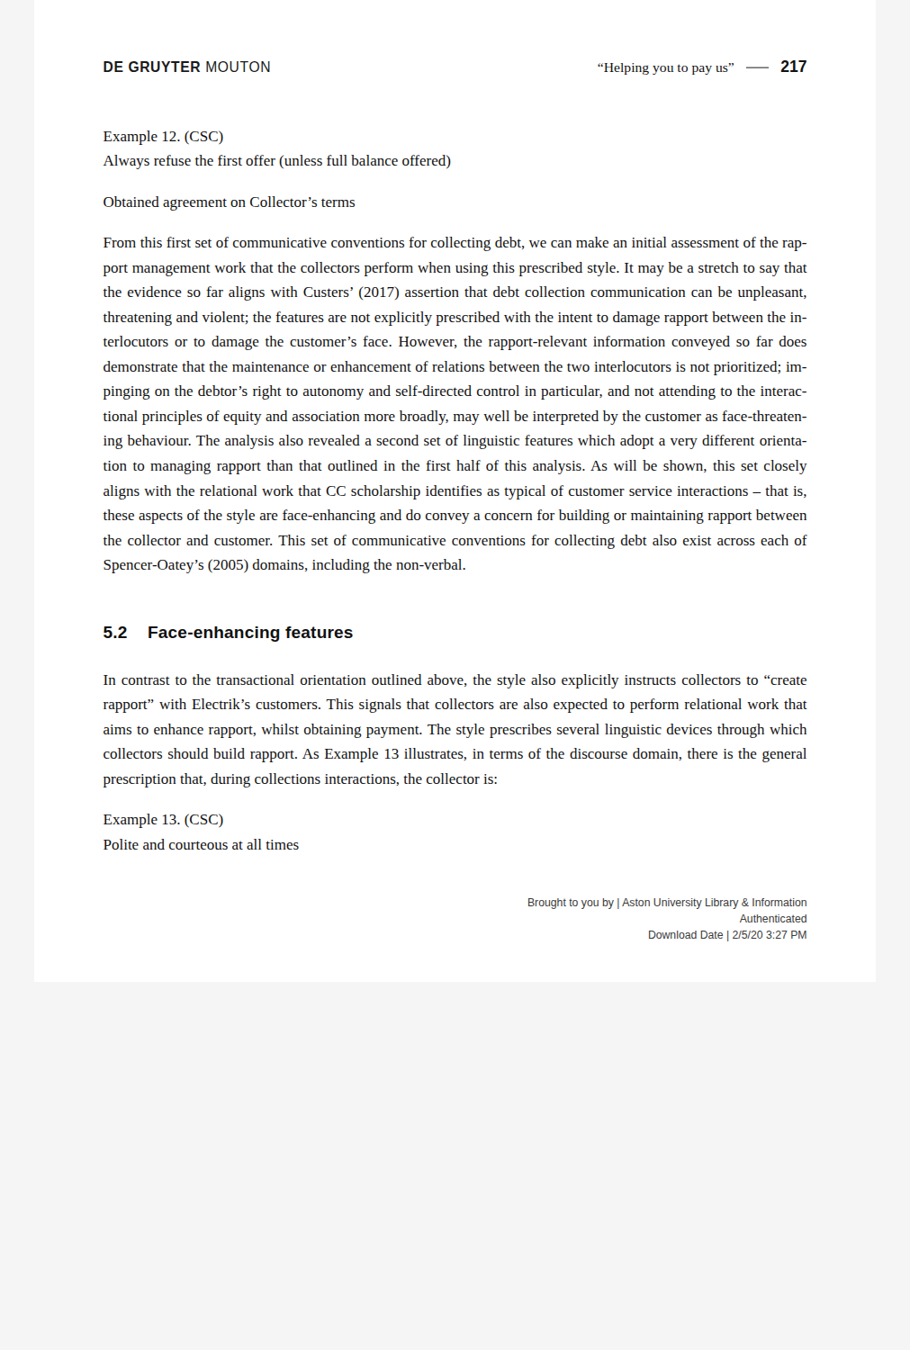De Gruyter Mouton “Helping you to pay us” 217
Example 12. (CSC) Always refuse the first offer (unless full balance offered)
Obtained agreement on Collector’s terms
From this first set of communicative conventions for collecting debt, we can make an initial assessment of the rapport management work that the collectors perform when using this prescribed style. It may be a stretch to say that the evidence so far aligns with Custers’ (2017) assertion that debt collection communication can be unpleasant, threatening and violent; the features are not explicitly prescribed with the intent to damage rapport between the interlocutors or to damage the customer’s face. However, the rapport-relevant information conveyed so far does demonstrate that the maintenance or enhancement of relations between the two interlocutors is not prioritized; impinging on the debtor’s right to autonomy and self-directed control in particular, and not attending to the interactional principles of equity and association more broadly, may well be interpreted by the customer as face-threatening behaviour. The analysis also revealed a second set of linguistic features which adopt a very different orientation to managing rapport than that outlined in the first half of this analysis. As will be shown, this set closely aligns with the relational work that CC scholarship identifies as typical of customer service interactions – that is, these aspects of the style are face-enhancing and do convey a concern for building or maintaining rapport between the collector and customer. This set of communicative conventions for collecting debt also exist across each of Spencer-Oatey’s (2005) domains, including the non-verbal.
5.2 Face-enhancing features
In contrast to the transactional orientation outlined above, the style also explicitly instructs collectors to “create rapport” with Electrik’s customers. This signals that collectors are also expected to perform relational work that aims to enhance rapport, whilst obtaining payment. The style prescribes several linguistic devices through which collectors should build rapport. As Example 13 illustrates, in terms of the discourse domain, there is the general prescription that, during collections interactions, the collector is:
Example 13. (CSC) Polite and courteous at all times
Brought to you by | Aston University Library & Information
Authenticated
Download Date | 2/5/20 3:27 PM